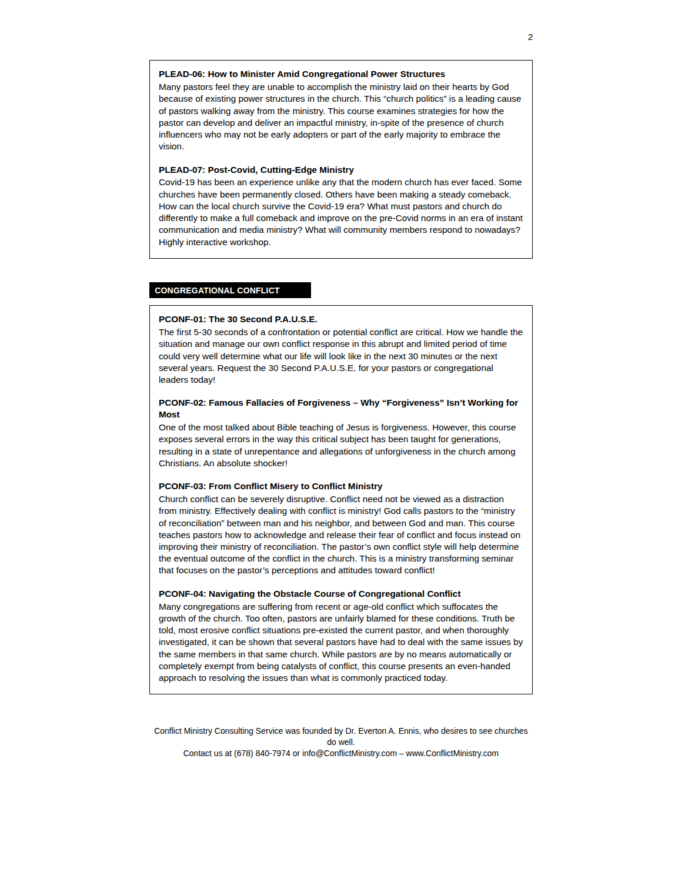2
PLEAD-06: How to Minister Amid Congregational Power Structures
Many pastors feel they are unable to accomplish the ministry laid on their hearts by God because of existing power structures in the church. This “church politics” is a leading cause of pastors walking away from the ministry. This course examines strategies for how the pastor can develop and deliver an impactful ministry, in-spite of the presence of church influencers who may not be early adopters or part of the early majority to embrace the vision.
PLEAD-07: Post-Covid, Cutting-Edge Ministry
Covid-19 has been an experience unlike any that the modern church has ever faced. Some churches have been permanently closed. Others have been making a steady comeback. How can the local church survive the Covid-19 era? What must pastors and church do differently to make a full comeback and improve on the pre-Covid norms in an era of instant communication and media ministry? What will community members respond to nowadays? Highly interactive workshop.
CONGREGATIONAL CONFLICT
PCONF-01: The 30 Second P.A.U.S.E.
The first 5-30 seconds of a confrontation or potential conflict are critical. How we handle the situation and manage our own conflict response in this abrupt and limited period of time could very well determine what our life will look like in the next 30 minutes or the next several years. Request the 30 Second P.A.U.S.E. for your pastors or congregational leaders today!
PCONF-02: Famous Fallacies of Forgiveness – Why “Forgiveness” Isn’t Working for Most
One of the most talked about Bible teaching of Jesus is forgiveness. However, this course exposes several errors in the way this critical subject has been taught for generations, resulting in a state of unrepentance and allegations of unforgiveness in the church among Christians. An absolute shocker!
PCONF-03: From Conflict Misery to Conflict Ministry
Church conflict can be severely disruptive. Conflict need not be viewed as a distraction from ministry. Effectively dealing with conflict is ministry! God calls pastors to the “ministry of reconciliation” between man and his neighbor, and between God and man. This course teaches pastors how to acknowledge and release their fear of conflict and focus instead on improving their ministry of reconciliation. The pastor’s own conflict style will help determine the eventual outcome of the conflict in the church. This is a ministry transforming seminar that focuses on the pastor’s perceptions and attitudes toward conflict!
PCONF-04: Navigating the Obstacle Course of Congregational Conflict
Many congregations are suffering from recent or age-old conflict which suffocates the growth of the church. Too often, pastors are unfairly blamed for these conditions. Truth be told, most erosive conflict situations pre-existed the current pastor, and when thoroughly investigated, it can be shown that several pastors have had to deal with the same issues by the same members in that same church. While pastors are by no means automatically or completely exempt from being catalysts of conflict, this course presents an even-handed approach to resolving the issues than what is commonly practiced today.
Conflict Ministry Consulting Service was founded by Dr. Everton A. Ennis, who desires to see churches do well.
Contact us at (678) 840-7974 or info@ConflictMinistry.com – www.ConflictMinistry.com